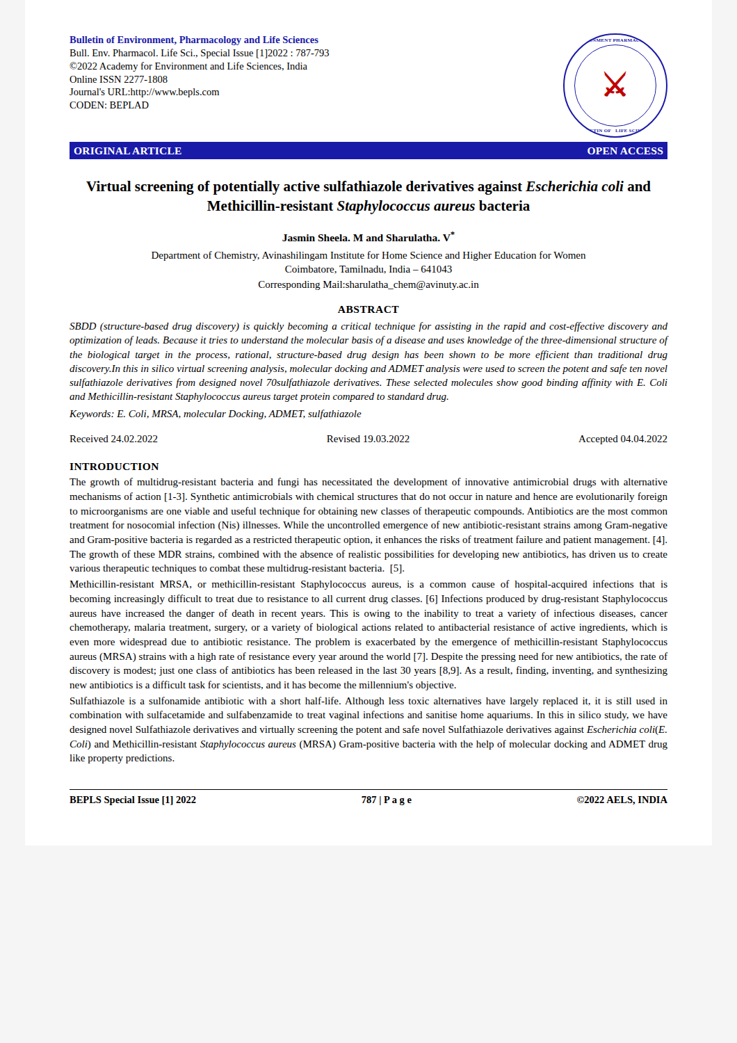Bulletin of Environment, Pharmacology and Life Sciences
Bull. Env. Pharmacol. Life Sci., Special Issue [1]2022 : 787-793
©2022 Academy for Environment and Life Sciences, India
Online ISSN 2277-1808
Journal's URL:http://www.bepls.com
CODEN: BEPLAD
ENVIRONMENT PHARMACOLOGY
⚔
BULLETIN OF LIFE SCIENCES
ORIGINAL ARTICLE OPEN ACCESS
Virtual screening of potentially active sulfathiazole derivatives against Escherichia coli and Methicillin-resistant Staphylococcus aureus bacteria
Jasmin Sheela. M and Sharulatha. V*
Department of Chemistry, Avinashilingam Institute for Home Science and Higher Education for Women
Coimbatore, Tamilnadu, India – 641043
Corresponding Mail:sharulatha_chem@avinuty.ac.in
ABSTRACT
SBDD (structure-based drug discovery) is quickly becoming a critical technique for assisting in the rapid and cost-effective discovery and optimization of leads. Because it tries to understand the molecular basis of a disease and uses knowledge of the three-dimensional structure of the biological target in the process, rational, structure-based drug design has been shown to be more efficient than traditional drug discovery.In this in silico virtual screening analysis, molecular docking and ADMET analysis were used to screen the potent and safe ten novel sulfathiazole derivatives from designed novel 70sulfathiazole derivatives. These selected molecules show good binding affinity with E. Coli and Methicillin-resistant Staphylococcus aureus target protein compared to standard drug.
Keywords: E. Coli, MRSA, molecular Docking, ADMET, sulfathiazole
Received 24.02.2022 Revised 19.03.2022 Accepted 04.04.2022
INTRODUCTION
The growth of multidrug-resistant bacteria and fungi has necessitated the development of innovative antimicrobial drugs with alternative mechanisms of action [1-3]. Synthetic antimicrobials with chemical structures that do not occur in nature and hence are evolutionarily foreign to microorganisms are one viable and useful technique for obtaining new classes of therapeutic compounds. Antibiotics are the most common treatment for nosocomial infection (Nis) illnesses. While the uncontrolled emergence of new antibiotic-resistant strains among Gram-negative and Gram-positive bacteria is regarded as a restricted therapeutic option, it enhances the risks of treatment failure and patient management. [4]. The growth of these MDR strains, combined with the absence of realistic possibilities for developing new antibiotics, has driven us to create various therapeutic techniques to combat these multidrug-resistant bacteria. [5].
Methicillin-resistant MRSA, or methicillin-resistant Staphylococcus aureus, is a common cause of hospital-acquired infections that is becoming increasingly difficult to treat due to resistance to all current drug classes. [6] Infections produced by drug-resistant Staphylococcus aureus have increased the danger of death in recent years. This is owing to the inability to treat a variety of infectious diseases, cancer chemotherapy, malaria treatment, surgery, or a variety of biological actions related to antibacterial resistance of active ingredients, which is even more widespread due to antibiotic resistance. The problem is exacerbated by the emergence of methicillin-resistant Staphylococcus aureus (MRSA) strains with a high rate of resistance every year around the world [7]. Despite the pressing need for new antibiotics, the rate of discovery is modest; just one class of antibiotics has been released in the last 30 years [8,9]. As a result, finding, inventing, and synthesizing new antibiotics is a difficult task for scientists, and it has become the millennium's objective.
Sulfathiazole is a sulfonamide antibiotic with a short half-life. Although less toxic alternatives have largely replaced it, it is still used in combination with sulfacetamide and sulfabenzamide to treat vaginal infections and sanitise home aquariums. In this in silico study, we have designed novel Sulfathiazole derivatives and virtually screening the potent and safe novel Sulfathiazole derivatives against Escherichia coli(E. Coli) and Methicillin-resistant Staphylococcus aureus (MRSA) Gram-positive bacteria with the help of molecular docking and ADMET drug like property predictions.
BEPLS Special Issue [1] 2022 787 | P a g e ©2022 AELS, INDIA